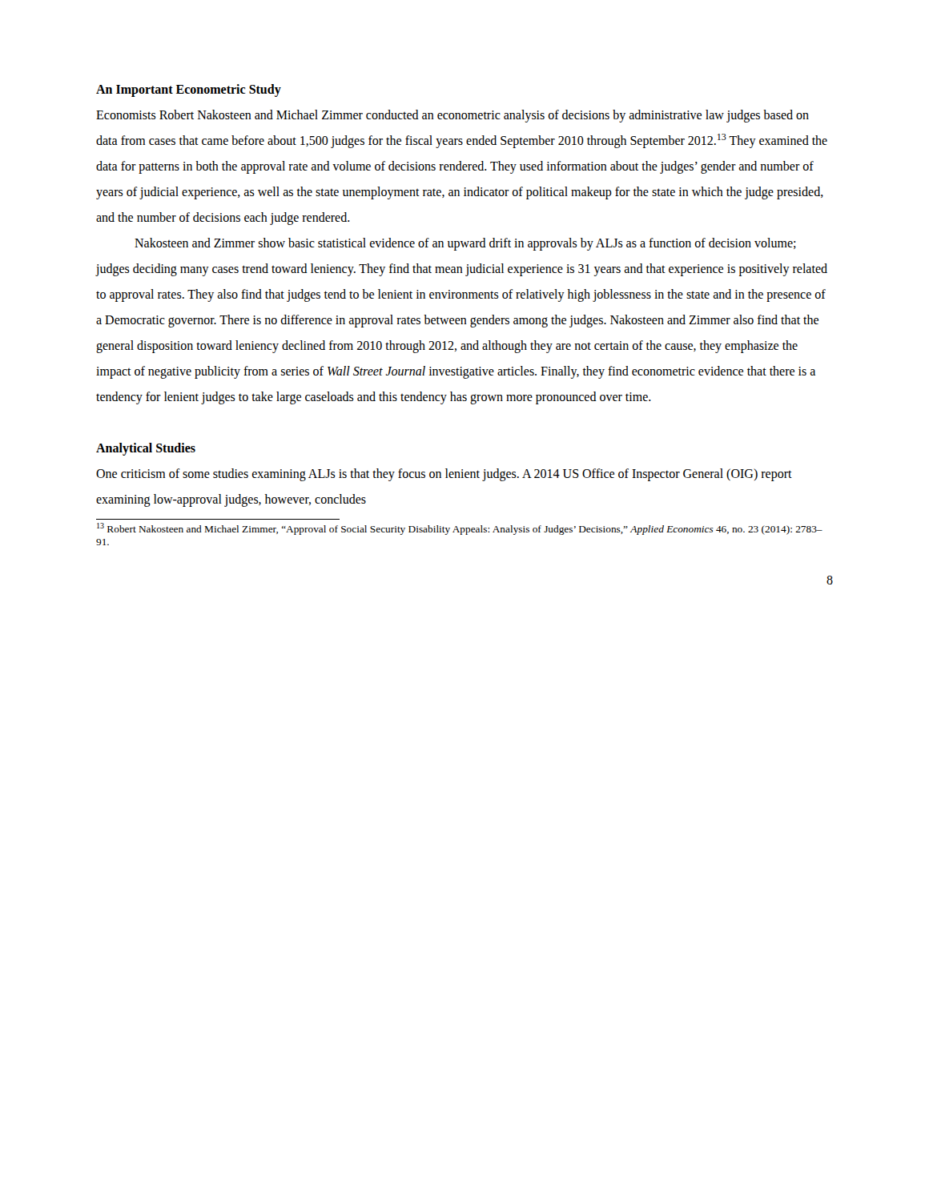An Important Econometric Study
Economists Robert Nakosteen and Michael Zimmer conducted an econometric analysis of decisions by administrative law judges based on data from cases that came before about 1,500 judges for the fiscal years ended September 2010 through September 2012.13 They examined the data for patterns in both the approval rate and volume of decisions rendered. They used information about the judges’ gender and number of years of judicial experience, as well as the state unemployment rate, an indicator of political makeup for the state in which the judge presided, and the number of decisions each judge rendered.
Nakosteen and Zimmer show basic statistical evidence of an upward drift in approvals by ALJs as a function of decision volume; judges deciding many cases trend toward leniency. They find that mean judicial experience is 31 years and that experience is positively related to approval rates. They also find that judges tend to be lenient in environments of relatively high joblessness in the state and in the presence of a Democratic governor. There is no difference in approval rates between genders among the judges. Nakosteen and Zimmer also find that the general disposition toward leniency declined from 2010 through 2012, and although they are not certain of the cause, they emphasize the impact of negative publicity from a series of Wall Street Journal investigative articles. Finally, they find econometric evidence that there is a tendency for lenient judges to take large caseloads and this tendency has grown more pronounced over time.
Analytical Studies
One criticism of some studies examining ALJs is that they focus on lenient judges. A 2014 US Office of Inspector General (OIG) report examining low-approval judges, however, concludes
13 Robert Nakosteen and Michael Zimmer, “Approval of Social Security Disability Appeals: Analysis of Judges’ Decisions,” Applied Economics 46, no. 23 (2014): 2783–91.
8